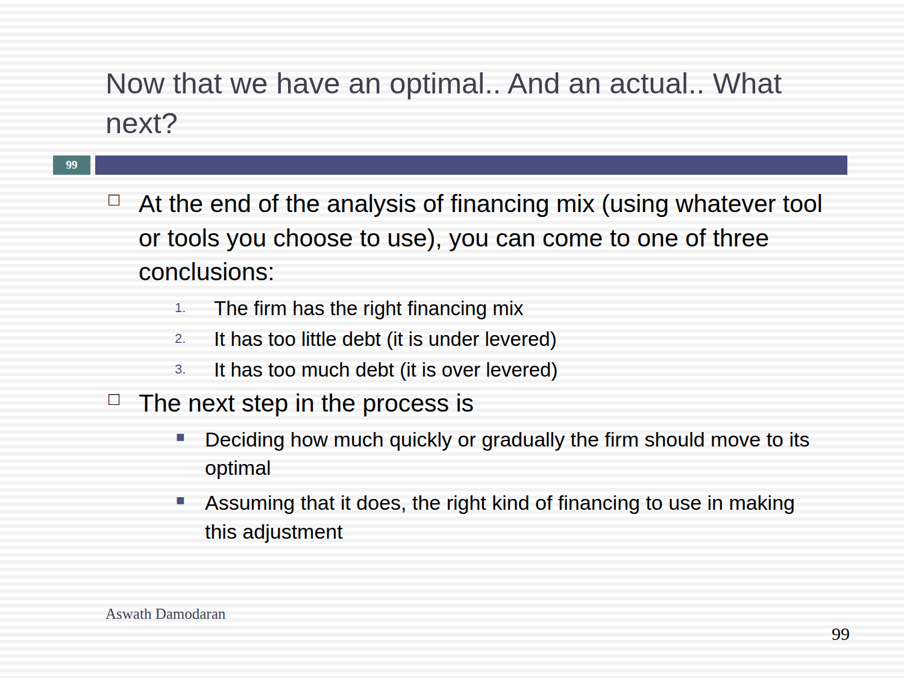Now that we have an optimal.. And an actual.. What next?
99
At the end of the analysis of financing mix (using whatever tool or tools you choose to use), you can come to one of three conclusions:
The firm has the right financing mix
It has too little debt (it is under levered)
It has too much debt (it is over levered)
The next step in the process is
Deciding how much quickly or gradually the firm should move to its optimal
Assuming that it does, the right kind of financing to use in making this adjustment
Aswath Damodaran
99